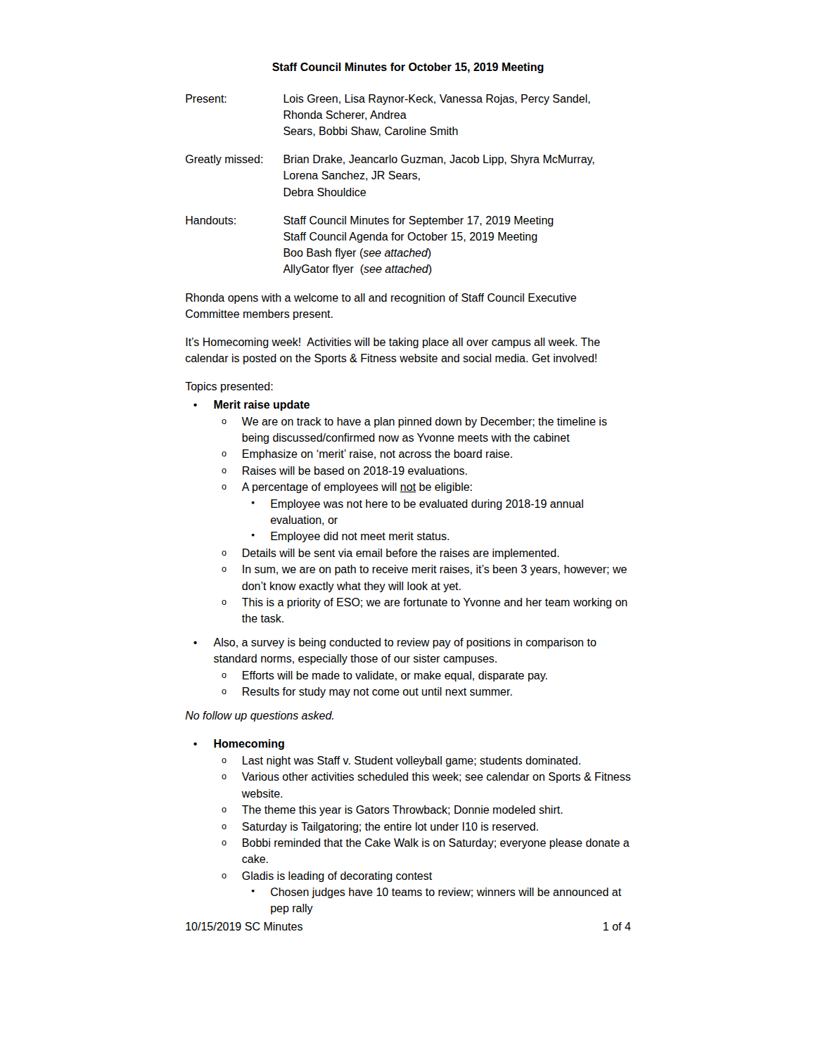Staff Council Minutes for October 15, 2019 Meeting
Present:
Lois Green, Lisa Raynor-Keck, Vanessa Rojas, Percy Sandel, Rhonda Scherer, Andrea Sears, Bobbi Shaw, Caroline Smith
Greatly missed:
Brian Drake, Jeancarlo Guzman, Jacob Lipp, Shyra McMurray, Lorena Sanchez, JR Sears, Debra Shouldice
Handouts:
Staff Council Minutes for September 17, 2019 Meeting Staff Council Agenda for October 15, 2019 Meeting Boo Bash flyer (see attached) AllyGator flyer (see attached)
Rhonda opens with a welcome to all and recognition of Staff Council Executive Committee members present.
It’s Homecoming week! Activities will be taking place all over campus all week. The calendar is posted on the Sports & Fitness website and social media. Get involved!
Topics presented:
Merit raise update
We are on track to have a plan pinned down by December; the timeline is being discussed/confirmed now as Yvonne meets with the cabinet
Emphasize on ‘merit’ raise, not across the board raise.
Raises will be based on 2018-19 evaluations.
A percentage of employees will not be eligible:
Employee was not here to be evaluated during 2018-19 annual evaluation, or
Employee did not meet merit status.
Details will be sent via email before the raises are implemented.
In sum, we are on path to receive merit raises, it’s been 3 years, however; we don’t know exactly what they will look at yet.
This is a priority of ESO; we are fortunate to Yvonne and her team working on the task.
Also, a survey is being conducted to review pay of positions in comparison to standard norms, especially those of our sister campuses.
Efforts will be made to validate, or make equal, disparate pay.
Results for study may not come out until next summer.
No follow up questions asked.
Homecoming
Last night was Staff v. Student volleyball game; students dominated.
Various other activities scheduled this week; see calendar on Sports & Fitness website.
The theme this year is Gators Throwback; Donnie modeled shirt.
Saturday is Tailgatoring; the entire lot under I10 is reserved.
Bobbi reminded that the Cake Walk is on Saturday; everyone please donate a cake.
Gladis is leading of decorating contest
Chosen judges have 10 teams to review; winners will be announced at pep rally
10/15/2019 SC Minutes 1 of 4